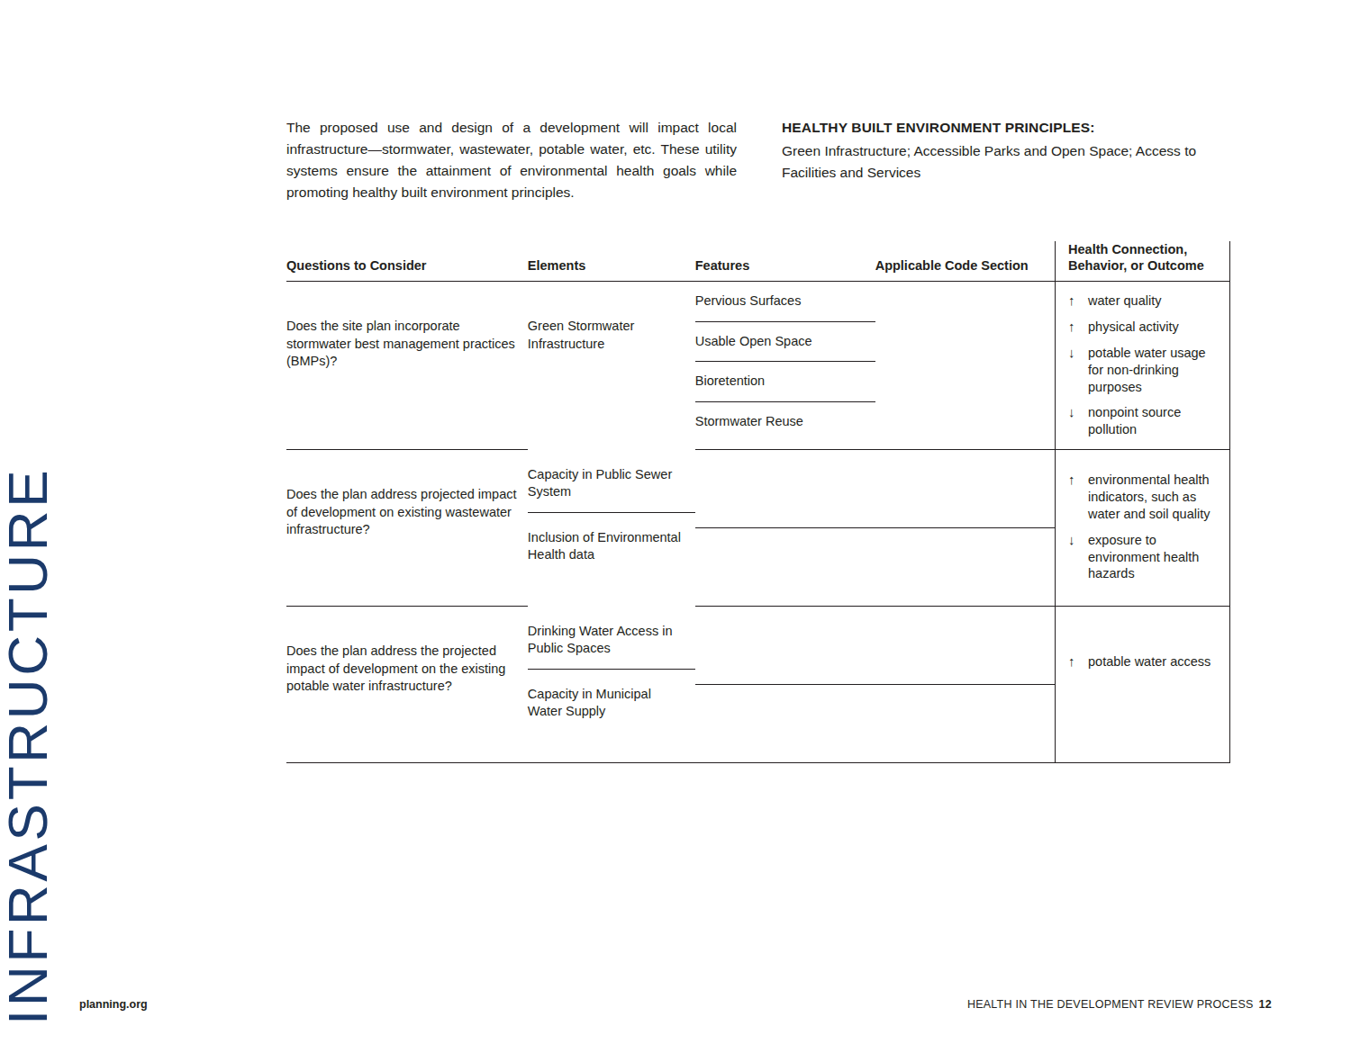INFRASTRUCTURE
The proposed use and design of a development will impact local infrastructure—stormwater, wastewater, potable water, etc. These utility systems ensure the attainment of environmental health goals while promoting healthy built environment principles.
HEALTHY BUILT ENVIRONMENT PRINCIPLES:
Green Infrastructure; Accessible Parks and Open Space; Access to Facilities and Services
| Questions to Consider | Elements | Features | Applicable Code Section | Health Connection, Behavior, or Outcome |
| --- | --- | --- | --- | --- |
| Does the site plan incorporate stormwater best management practices (BMPs)? | Green Stormwater Infrastructure | Pervious Surfaces Usable Open Space Bioretention Stormwater Reuse | | ↑ water quality ↑ physical activity ↓ potable water usage for non-drinking purposes ↓ nonpoint source pollution |
| Does the plan address projected impact of development on existing wastewater infrastructure? | Capacity in Public Sewer System Inclusion of Environmental Health data | | | ↑ environmental health indicators, such as water and soil quality ↓ exposure to environment health hazards |
| Does the plan address the projected impact of development on the existing potable water infrastructure? | Drinking Water Access in Public Spaces Capacity in Municipal Water Supply | | | ↑ potable water access |
planning.org
HEALTH IN THE DEVELOPMENT REVIEW PROCESS12